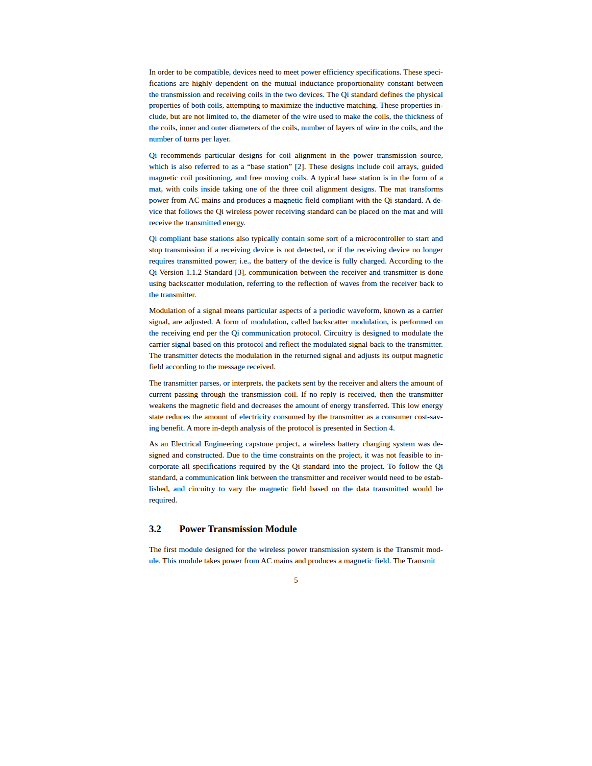In order to be compatible, devices need to meet power efficiency specifications. These specifications are highly dependent on the mutual inductance proportionality constant between the transmission and receiving coils in the two devices. The Qi standard defines the physical properties of both coils, attempting to maximize the inductive matching. These properties include, but are not limited to, the diameter of the wire used to make the coils, the thickness of the coils, inner and outer diameters of the coils, number of layers of wire in the coils, and the number of turns per layer.
Qi recommends particular designs for coil alignment in the power transmission source, which is also referred to as a “base station” [2]. These designs include coil arrays, guided magnetic coil positioning, and free moving coils. A typical base station is in the form of a mat, with coils inside taking one of the three coil alignment designs. The mat transforms power from AC mains and produces a magnetic field compliant with the Qi standard. A device that follows the Qi wireless power receiving standard can be placed on the mat and will receive the transmitted energy.
Qi compliant base stations also typically contain some sort of a microcontroller to start and stop transmission if a receiving device is not detected, or if the receiving device no longer requires transmitted power; i.e., the battery of the device is fully charged. According to the Qi Version 1.1.2 Standard [3], communication between the receiver and transmitter is done using backscatter modulation, referring to the reflection of waves from the receiver back to the transmitter.
Modulation of a signal means particular aspects of a periodic waveform, known as a carrier signal, are adjusted. A form of modulation, called backscatter modulation, is performed on the receiving end per the Qi communication protocol. Circuitry is designed to modulate the carrier signal based on this protocol and reflect the modulated signal back to the transmitter. The transmitter detects the modulation in the returned signal and adjusts its output magnetic field according to the message received.
The transmitter parses, or interprets, the packets sent by the receiver and alters the amount of current passing through the transmission coil. If no reply is received, then the transmitter weakens the magnetic field and decreases the amount of energy transferred. This low energy state reduces the amount of electricity consumed by the transmitter as a consumer cost-saving benefit. A more in-depth analysis of the protocol is presented in Section 4.
As an Electrical Engineering capstone project, a wireless battery charging system was designed and constructed. Due to the time constraints on the project, it was not feasible to incorporate all specifications required by the Qi standard into the project. To follow the Qi standard, a communication link between the transmitter and receiver would need to be established, and circuitry to vary the magnetic field based on the data transmitted would be required.
3.2 Power Transmission Module
The first module designed for the wireless power transmission system is the Transmit module. This module takes power from AC mains and produces a magnetic field. The Transmit
5